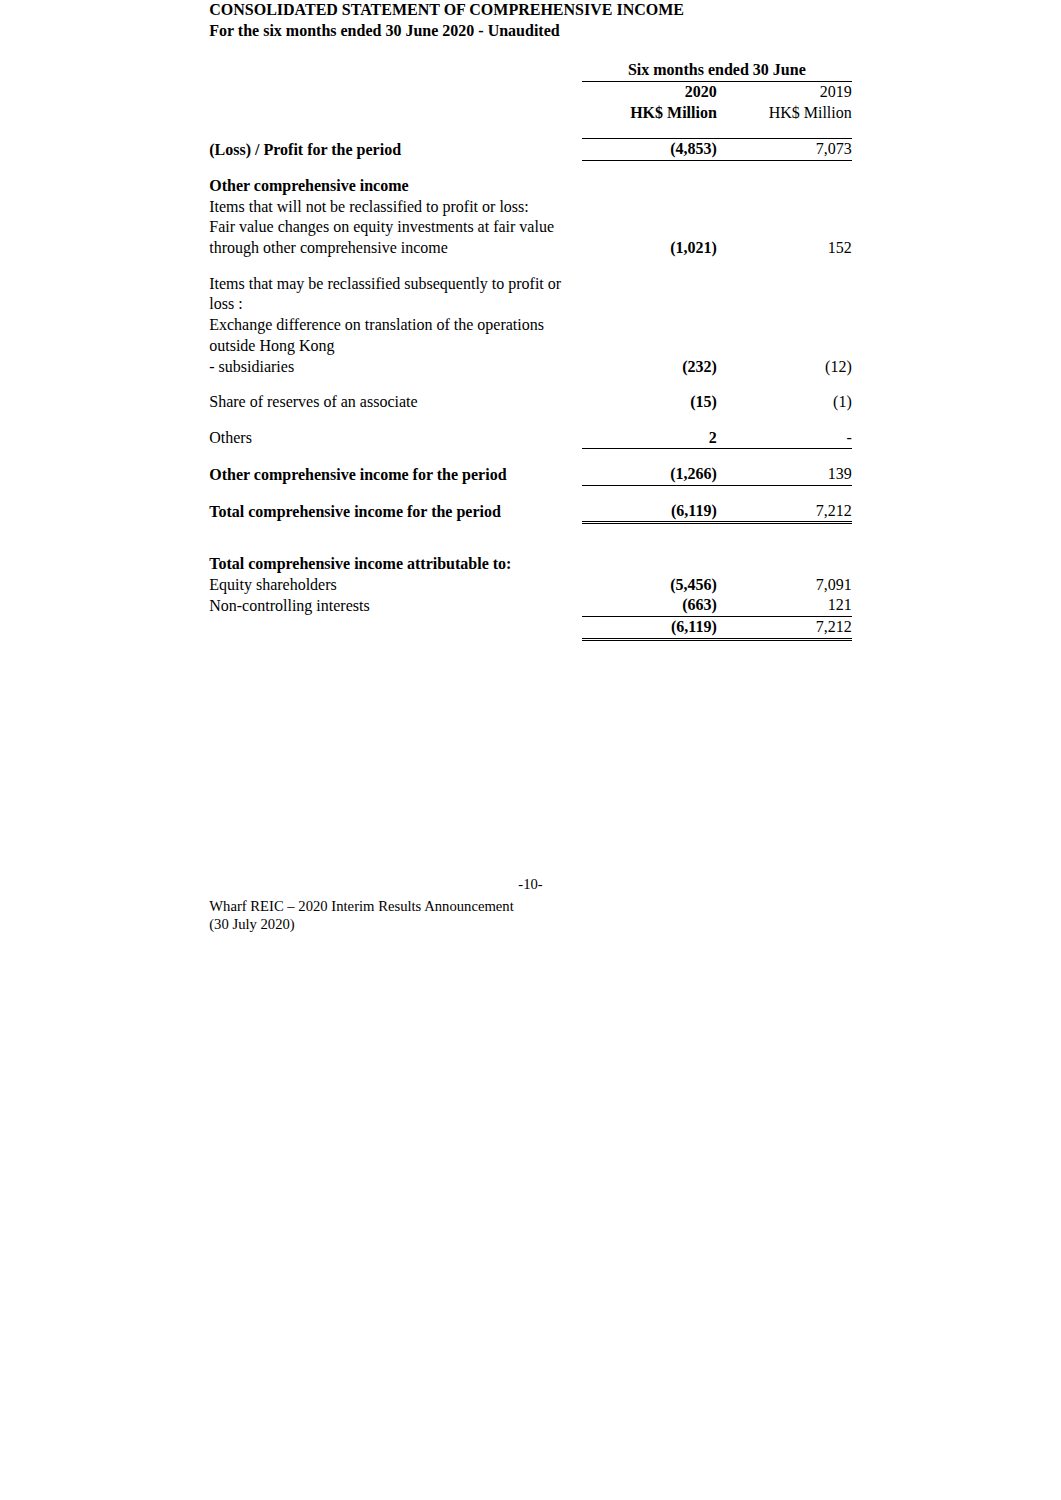CONSOLIDATED STATEMENT OF COMPREHENSIVE INCOME
For the six months ended 30 June 2020 - Unaudited
| | Six months ended 30 June |
| | 2020 | 2019 |
| | HK$ Million | HK$ Million |
| (Loss) / Profit for the period | (4,853) | 7,073 |
| Other comprehensive income | | |
| Items that will not be reclassified to profit or loss: | | |
| Fair value changes on equity investments at fair value | | |
| through other comprehensive income | (1,021) | 152 |
| Items that may be reclassified subsequently to profit or | | |
| loss : | | |
| Exchange difference on translation of the operations | | |
| outside Hong Kong | | |
| - subsidiaries | (232) | (12) |
| Share of reserves of an associate | (15) | (1) |
| Others | 2 | - |
| Other comprehensive income for the period | (1,266) | 139 |
| Total comprehensive income for the period | (6,119) | 7,212 |
| Total comprehensive income attributable to: | | |
| Equity shareholders | (5,456) | 7,091 |
| Non-controlling interests | (663) | 121 |
| | (6,119) | 7,212 |
-10-
Wharf REIC – 2020 Interim Results Announcement
(30 July 2020)